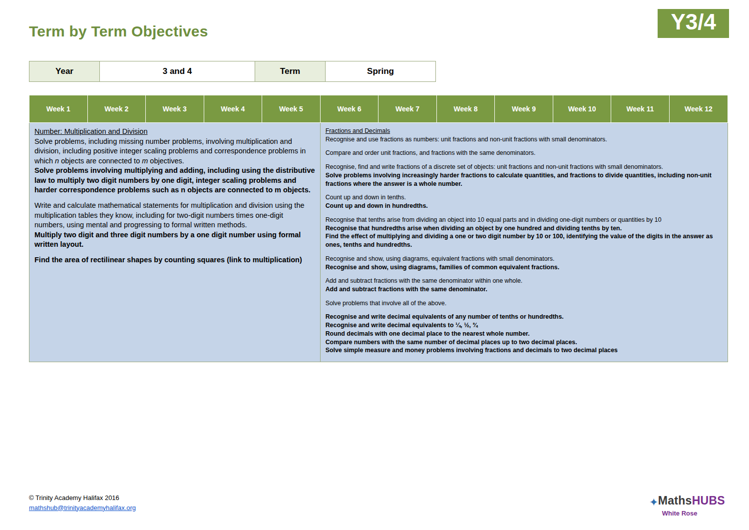Y3/4
Term by Term Objectives
| Year | 3 and 4 | Term | Spring |
| Week 1 | Week 2 | Week 3 | Week 4 | Week 5 | Week 6 | Week 7 | Week 8 | Week 9 | Week 10 | Week 11 | Week 12 |
| --- | --- | --- | --- | --- | --- | --- | --- | --- | --- | --- | --- |
| Number: Multiplication and Division Solve problems, including missing number problems, involving multiplication and division, including positive integer scaling problems and correspondence problems in which n objects are connected to m objectives. Solve problems involving multiplying and adding, including using the distributive law to multiply two digit numbers by one digit, integer scaling problems and harder correspondence problems such as n objects are connected to m objects. Write and calculate mathematical statements for multiplication and division using the multiplication tables they know, including for two-digit numbers times one-digit numbers, using mental and progressing to formal written methods. Multiply two digit and three digit numbers by a one digit number using formal written layout. Find the area of rectilinear shapes by counting squares (link to multiplication) | Fractions and Decimals Recognise and use fractions as numbers: unit fractions and non-unit fractions with small denominators. Compare and order unit fractions, and fractions with the same denominators. Recognise, find and write fractions of a discrete set of objects: unit fractions and non-unit fractions with small denominators. Solve problems involving increasingly harder fractions to calculate quantities, and fractions to divide quantities, including non-unit fractions where the answer is a whole number. Count up and down in tenths. Count up and down in hundredths. Recognise that tenths arise from dividing an object into 10 equal parts and in dividing one-digit numbers or quantities by 10 Recognise that hundredths arise when dividing an object by one hundred and dividing tenths by ten. Find the effect of multiplying and dividing a one or two digit number by 10 or 100, identifying the value of the digits in the answer as ones, tenths and hundredths. Recognise and show, using diagrams, equivalent fractions with small denominators. Recognise and show, using diagrams, families of common equivalent fractions. Add and subtract fractions with the same denominator within one whole. Add and subtract fractions with the same denominator. Solve problems that involve all of the above. Recognise and write decimal equivalents of any number of tenths or hundredths. Recognise and write decimal equivalents to ¼, ½, ¾ Round decimals with one decimal place to the nearest whole number. Compare numbers with the same number of decimal places up to two decimal places. Solve simple measure and money problems involving fractions and decimals to two decimal places |
© Trinity Academy Halifax 2016
mathshub@trinityacademyhalifax.org
✦Maths HUBS White Rose